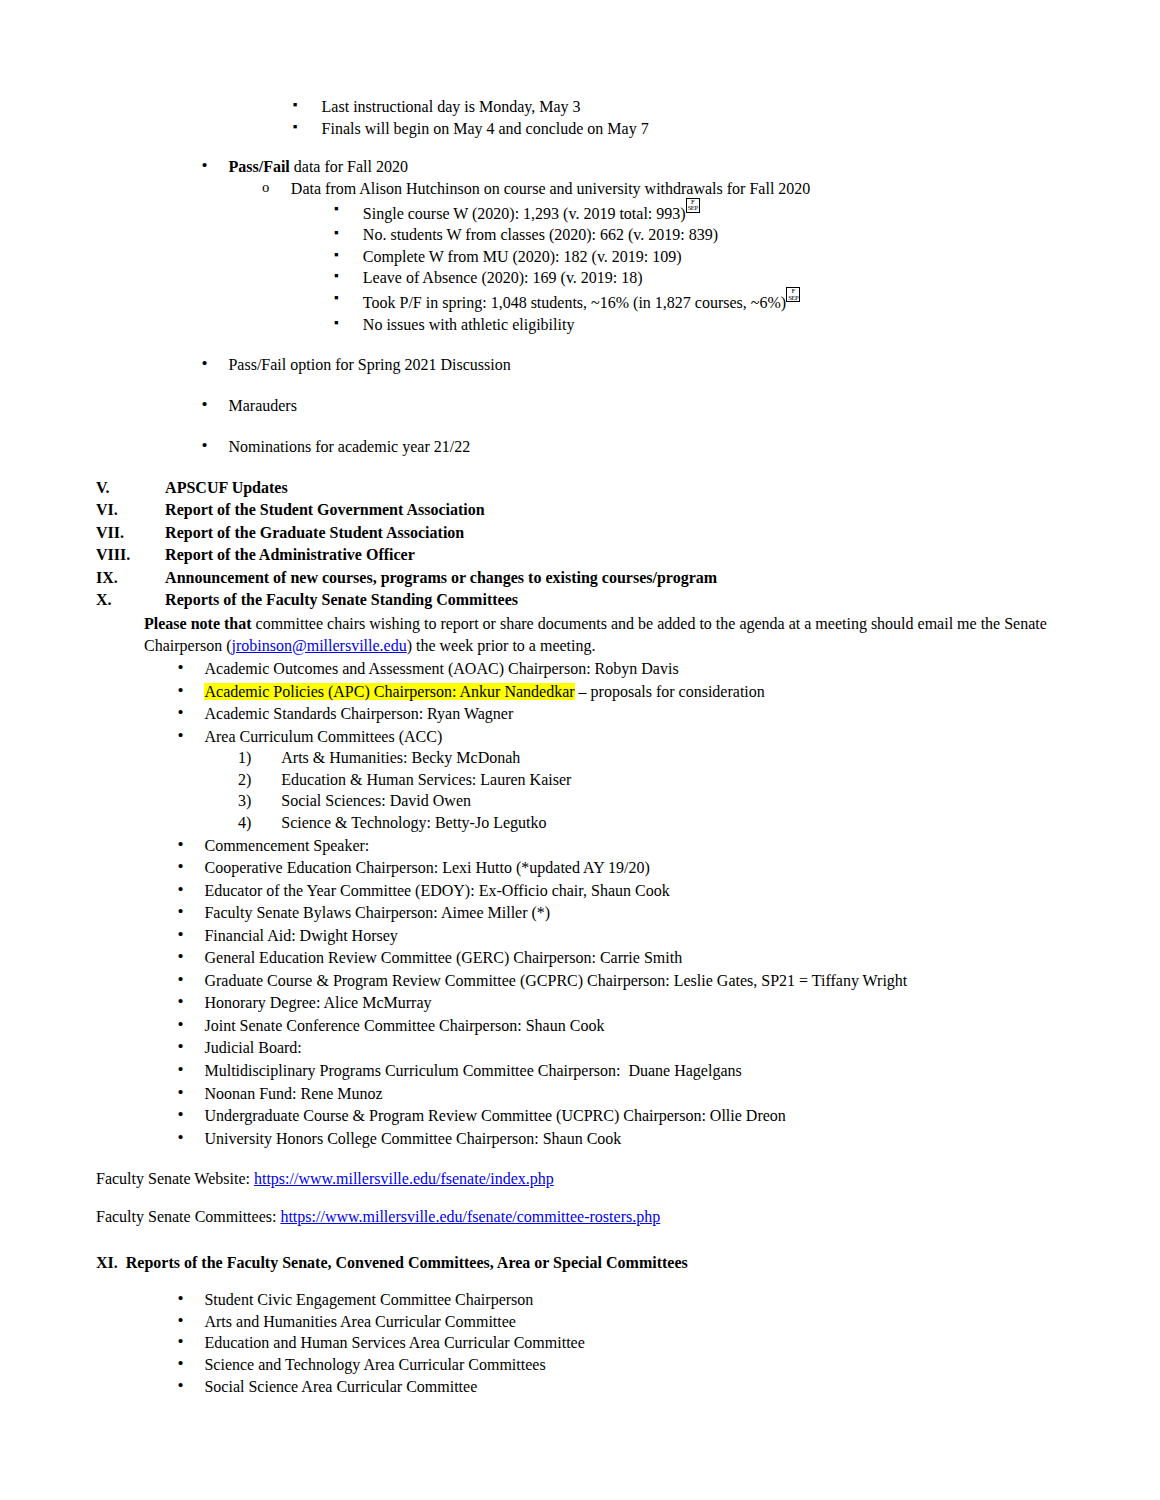Last instructional day is Monday, May 3
Finals will begin on May 4 and conclude on May 7
Pass/Fail data for Fall 2020
Data from Alison Hutchinson on course and university withdrawals for Fall 2020
Single course W (2020): 1,293 (v. 2019 total: 993)FSEP
No. students W from classes (2020): 662 (v. 2019: 839)
Complete W from MU (2020): 182 (v. 2019: 109)
Leave of Absence (2020): 169 (v. 2019: 18)
Took P/F in spring: 1,048 students, ~16% (in 1,827 courses, ~6%)FSEP
No issues with athletic eligibility
Pass/Fail option for Spring 2021 Discussion
Marauders
Nominations for academic year 21/22
V. APSCUF Updates
VI. Report of the Student Government Association
VII. Report of the Graduate Student Association
VIII. Report of the Administrative Officer
IX. Announcement of new courses, programs or changes to existing courses/program
X. Reports of the Faculty Senate Standing Committees
Please note that committee chairs wishing to report or share documents and be added to the agenda at a meeting should email me the Senate Chairperson (jrobinson@millersville.edu) the week prior to a meeting.
Academic Outcomes and Assessment (AOAC) Chairperson: Robyn Davis
Academic Policies (APC) Chairperson: Ankur Nandedkar – proposals for consideration
Academic Standards Chairperson: Ryan Wagner
Area Curriculum Committees (ACC)
1) Arts & Humanities: Becky McDonah
2) Education & Human Services: Lauren Kaiser
3) Social Sciences: David Owen
4) Science & Technology: Betty-Jo Legutko
Commencement Speaker:
Cooperative Education Chairperson: Lexi Hutto (*updated AY 19/20)
Educator of the Year Committee (EDOY): Ex-Officio chair, Shaun Cook
Faculty Senate Bylaws Chairperson: Aimee Miller (*)
Financial Aid: Dwight Horsey
General Education Review Committee (GERC) Chairperson: Carrie Smith
Graduate Course & Program Review Committee (GCPRC) Chairperson: Leslie Gates, SP21 = Tiffany Wright
Honorary Degree: Alice McMurray
Joint Senate Conference Committee Chairperson: Shaun Cook
Judicial Board:
Multidisciplinary Programs Curriculum Committee Chairperson: Duane Hagelgans
Noonan Fund: Rene Munoz
Undergraduate Course & Program Review Committee (UCPRC) Chairperson: Ollie Dreon
University Honors College Committee Chairperson: Shaun Cook
Faculty Senate Website: https://www.millersville.edu/fsenate/index.php
Faculty Senate Committees: https://www.millersville.edu/fsenate/committee-rosters.php
XI. Reports of the Faculty Senate, Convened Committees, Area or Special Committees
Student Civic Engagement Committee Chairperson
Arts and Humanities Area Curricular Committee
Education and Human Services Area Curricular Committee
Science and Technology Area Curricular Committees
Social Science Area Curricular Committee